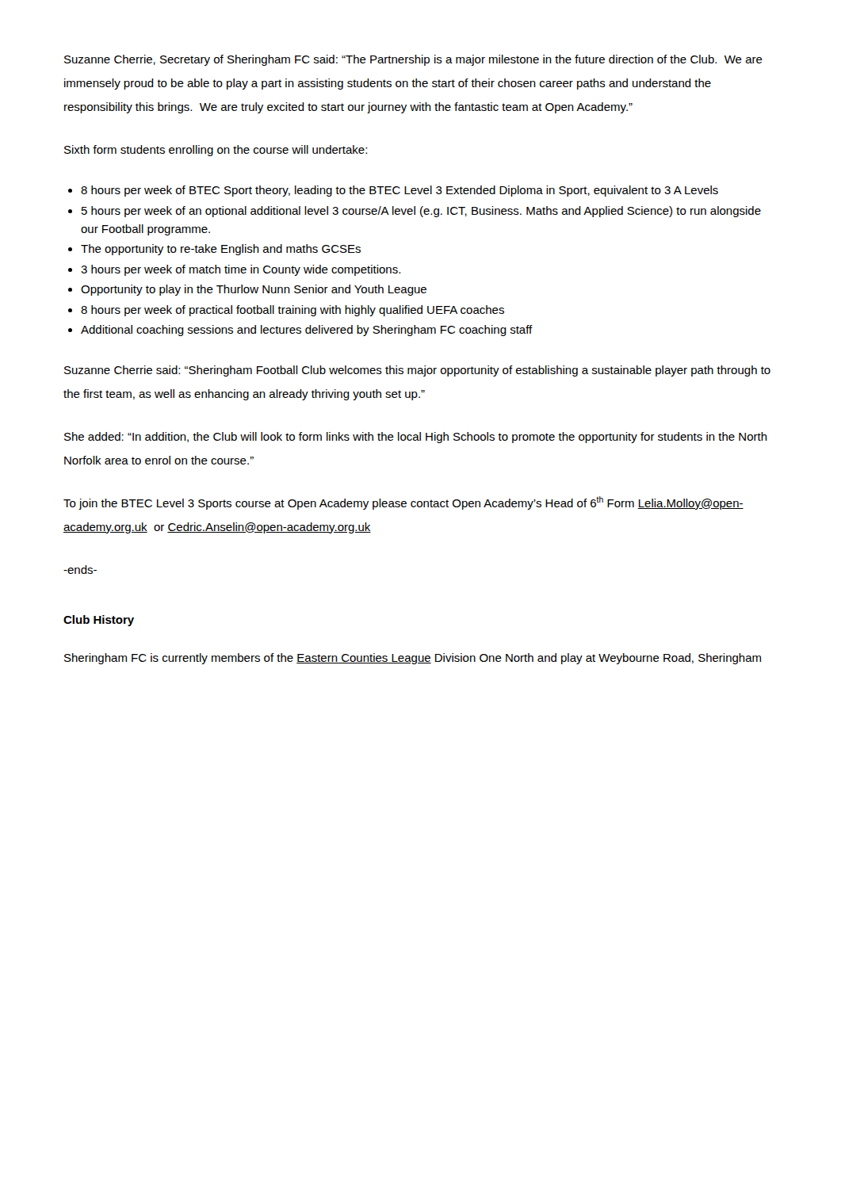Suzanne Cherrie, Secretary of Sheringham FC said: “The Partnership is a major milestone in the future direction of the Club. We are immensely proud to be able to play a part in assisting students on the start of their chosen career paths and understand the responsibility this brings. We are truly excited to start our journey with the fantastic team at Open Academy.”
Sixth form students enrolling on the course will undertake:
8 hours per week of BTEC Sport theory, leading to the BTEC Level 3 Extended Diploma in Sport, equivalent to 3 A Levels
5 hours per week of an optional additional level 3 course/A level (e.g. ICT, Business. Maths and Applied Science) to run alongside our Football programme.
The opportunity to re-take English and maths GCSEs
3 hours per week of match time in County wide competitions.
Opportunity to play in the Thurlow Nunn Senior and Youth League
8 hours per week of practical football training with highly qualified UEFA coaches
Additional coaching sessions and lectures delivered by Sheringham FC coaching staff
Suzanne Cherrie said: “Sheringham Football Club welcomes this major opportunity of establishing a sustainable player path through to the first team, as well as enhancing an already thriving youth set up.”
She added: “In addition, the Club will look to form links with the local High Schools to promote the opportunity for students in the North Norfolk area to enrol on the course.”
To join the BTEC Level 3 Sports course at Open Academy please contact Open Academy’s Head of 6th Form Lelia.Molloy@open-academy.org.uk or Cedric.Anselin@open-academy.org.uk
-ends-
Club History
Sheringham FC is currently members of the Eastern Counties League Division One North and play at Weybourne Road, Sheringham